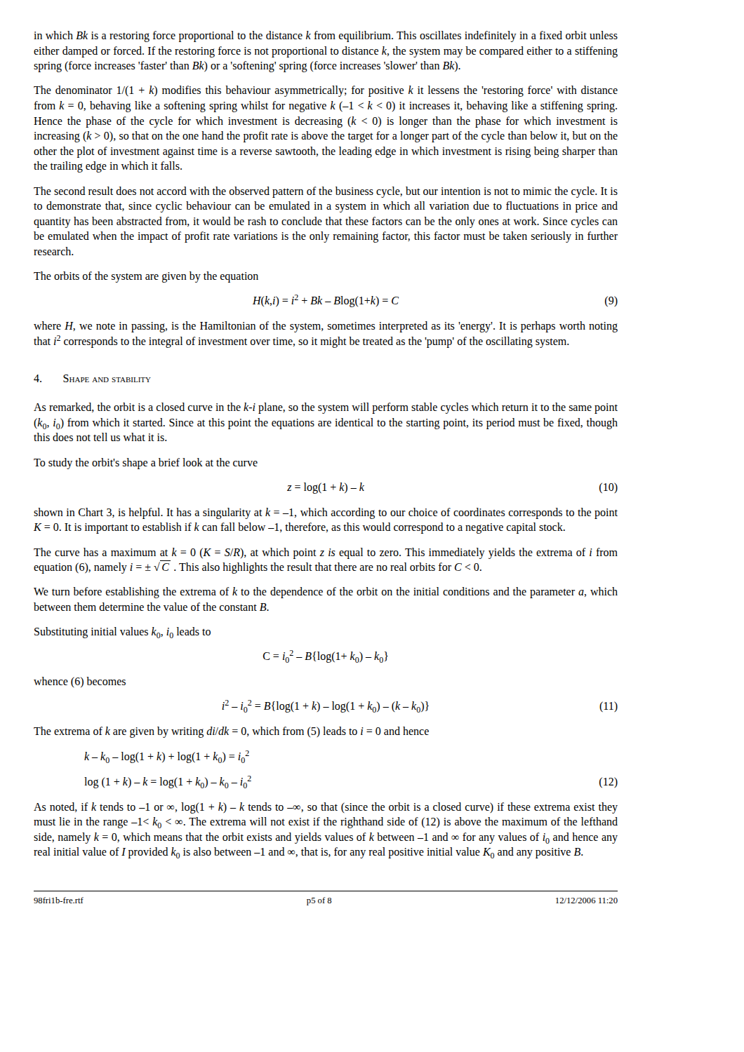in which Bk is a restoring force proportional to the distance k from equilibrium. This oscillates indefinitely in a fixed orbit unless either damped or forced. If the restoring force is not proportional to distance k, the system may be compared either to a stiffening spring (force increases 'faster' than Bk) or a 'softening' spring (force increases 'slower' than Bk).
The denominator 1/(1 + k) modifies this behaviour asymmetrically; for positive k it lessens the 'restoring force' with distance from k = 0, behaving like a softening spring whilst for negative k (–1 < k < 0) it increases it, behaving like a stiffening spring. Hence the phase of the cycle for which investment is decreasing (k < 0) is longer than the phase for which investment is increasing (k > 0), so that on the one hand the profit rate is above the target for a longer part of the cycle than below it, but on the other the plot of investment against time is a reverse sawtooth, the leading edge in which investment is rising being sharper than the trailing edge in which it falls.
The second result does not accord with the observed pattern of the business cycle, but our intention is not to mimic the cycle. It is to demonstrate that, since cyclic behaviour can be emulated in a system in which all variation due to fluctuations in price and quantity has been abstracted from, it would be rash to conclude that these factors can be the only ones at work. Since cycles can be emulated when the impact of profit rate variations is the only remaining factor, this factor must be taken seriously in further research.
The orbits of the system are given by the equation
H(k,i) = i2 + Bk – Blog(1+k) = C(9)
where H, we note in passing, is the Hamiltonian of the system, sometimes interpreted as its 'energy'. It is perhaps worth noting that i2 corresponds to the integral of investment over time, so it might be treated as the 'pump' of the oscillating system.
4. Shape and stability
As remarked, the orbit is a closed curve in the k-i plane, so the system will perform stable cycles which return it to the same point (k0, i0) from which it started. Since at this point the equations are identical to the starting point, its period must be fixed, though this does not tell us what it is.
To study the orbit's shape a brief look at the curve
z = log(1 + k) – k(10)
shown in Chart 3, is helpful. It has a singularity at k = –1, which according to our choice of coordinates corresponds to the point K = 0. It is important to establish if k can fall below –1, therefore, as this would correspond to a negative capital stock.
The curve has a maximum at k = 0 (K = S/R), at which point z is equal to zero. This immediately yields the extrema of i from equation (6), namely i = ± √C . This also highlights the result that there are no real orbits for C < 0.
We turn before establishing the extrema of k to the dependence of the orbit on the initial conditions and the parameter a, which between them determine the value of the constant B.
Substituting initial values k0, i0 leads to
C = i02 – B{log(1+ k0) – k0}
whence (6) becomes
i2 – i02 = B{log(1 + k) – log(1 + k0) – (k – k0)}(11)
The extrema of k are given by writing di/dk = 0, which from (5) leads to i = 0 and hence
k – k0 – log(1 + k) + log(1 + k0) = i02
log (1 + k) – k = log(1 + k0) – k0 – i02(12)
As noted, if k tends to –1 or ∞, log(1 + k) – k tends to –∞, so that (since the orbit is a closed curve) if these extrema exist they must lie in the range –1< k0 < ∞. The extrema will not exist if the righthand side of (12) is above the maximum of the lefthand side, namely k = 0, which means that the orbit exists and yields values of k between –1 and ∞ for any values of i0 and hence any real initial value of I provided k0 is also between –1 and ∞, that is, for any real positive initial value K0 and any positive B.
98fri1b-fre.rtf p5 of 8 12/12/2006 11:20